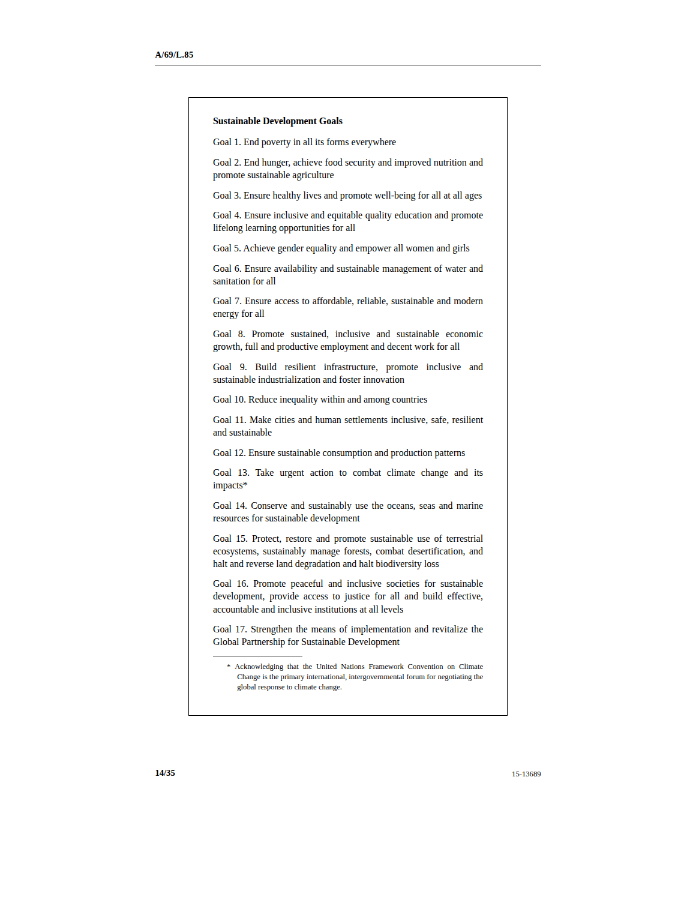A/69/L.85
Sustainable Development Goals
Goal 1. End poverty in all its forms everywhere
Goal 2. End hunger, achieve food security and improved nutrition and promote sustainable agriculture
Goal 3. Ensure healthy lives and promote well-being for all at all ages
Goal 4. Ensure inclusive and equitable quality education and promote lifelong learning opportunities for all
Goal 5. Achieve gender equality and empower all women and girls
Goal 6. Ensure availability and sustainable management of water and sanitation for all
Goal 7. Ensure access to affordable, reliable, sustainable and modern energy for all
Goal 8. Promote sustained, inclusive and sustainable economic growth, full and productive employment and decent work for all
Goal 9. Build resilient infrastructure, promote inclusive and sustainable industrialization and foster innovation
Goal 10. Reduce inequality within and among countries
Goal 11. Make cities and human settlements inclusive, safe, resilient and sustainable
Goal 12. Ensure sustainable consumption and production patterns
Goal 13. Take urgent action to combat climate change and its impacts*
Goal 14. Conserve and sustainably use the oceans, seas and marine resources for sustainable development
Goal 15. Protect, restore and promote sustainable use of terrestrial ecosystems, sustainably manage forests, combat desertification, and halt and reverse land degradation and halt biodiversity loss
Goal 16. Promote peaceful and inclusive societies for sustainable development, provide access to justice for all and build effective, accountable and inclusive institutions at all levels
Goal 17. Strengthen the means of implementation and revitalize the Global Partnership for Sustainable Development
* Acknowledging that the United Nations Framework Convention on Climate Change is the primary international, intergovernmental forum for negotiating the global response to climate change.
14/35
15-13689